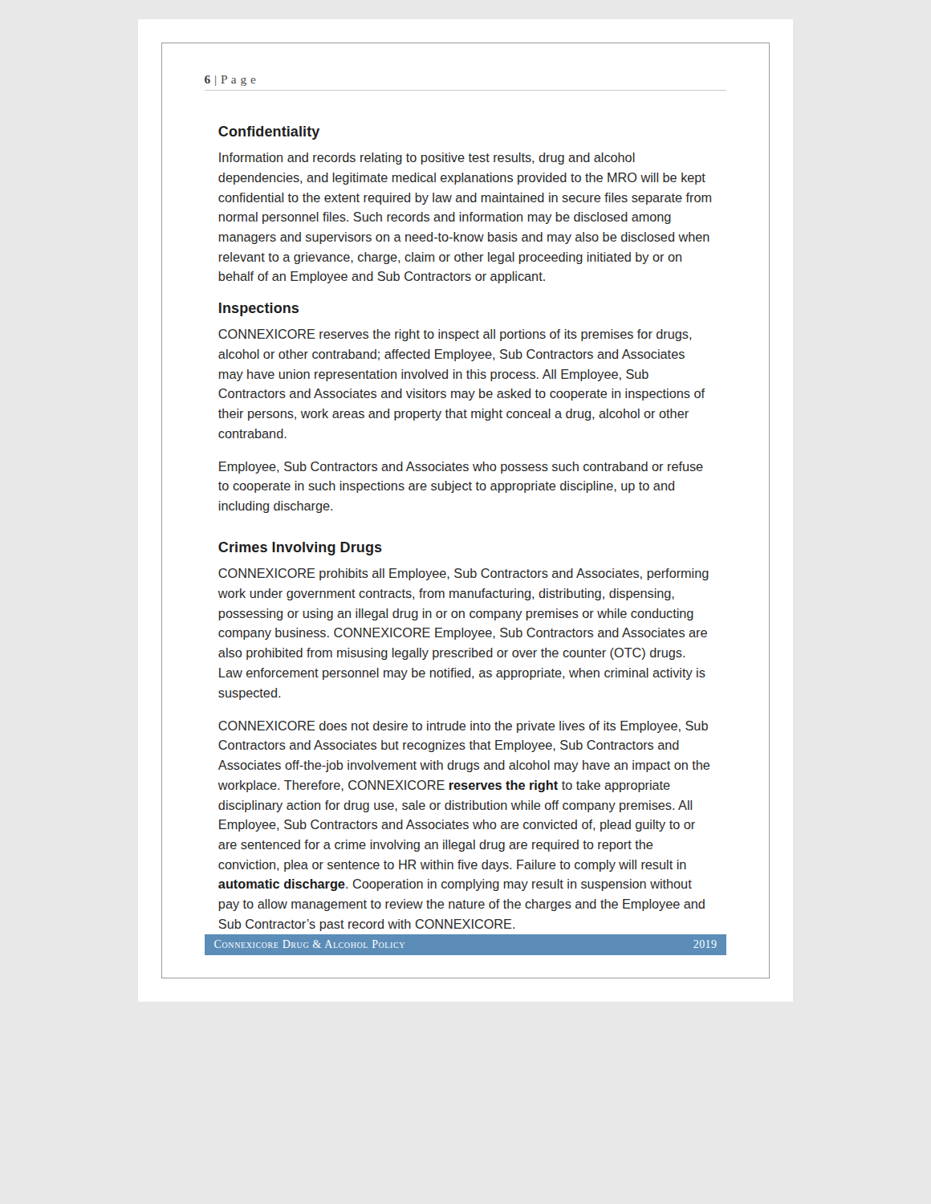6 | P a g e
Confidentiality
Information and records relating to positive test results, drug and alcohol dependencies, and legitimate medical explanations provided to the MRO will be kept confidential to the extent required by law and maintained in secure files separate from normal personnel files. Such records and information may be disclosed among managers and supervisors on a need-to-know basis and may also be disclosed when relevant to a grievance, charge, claim or other legal proceeding initiated by or on behalf of an Employee and Sub Contractors or applicant.
Inspections
CONNEXICORE reserves the right to inspect all portions of its premises for drugs, alcohol or other contraband; affected Employee, Sub Contractors and Associates may have union representation involved in this process. All Employee, Sub Contractors and Associates and visitors may be asked to cooperate in inspections of their persons, work areas and property that might conceal a drug, alcohol or other contraband.
Employee, Sub Contractors and Associates who possess such contraband or refuse to cooperate in such inspections are subject to appropriate discipline, up to and including discharge.
Crimes Involving Drugs
CONNEXICORE prohibits all Employee, Sub Contractors and Associates, performing work under government contracts, from manufacturing, distributing, dispensing, possessing or using an illegal drug in or on company premises or while conducting company business. CONNEXICORE Employee, Sub Contractors and Associates are also prohibited from misusing legally prescribed or over the counter (OTC) drugs. Law enforcement personnel may be notified, as appropriate, when criminal activity is suspected.
CONNEXICORE does not desire to intrude into the private lives of its Employee, Sub Contractors and Associates but recognizes that Employee, Sub Contractors and Associates off-the-job involvement with drugs and alcohol may have an impact on the workplace. Therefore, CONNEXICORE reserves the right to take appropriate disciplinary action for drug use, sale or distribution while off company premises. All Employee, Sub Contractors and Associates who are convicted of, plead guilty to or are sentenced for a crime involving an illegal drug are required to report the conviction, plea or sentence to HR within five days. Failure to comply will result in automatic discharge. Cooperation in complying may result in suspension without pay to allow management to review the nature of the charges and the Employee and Sub Contractor’s past record with CONNEXICORE.
Connexicore Drug & Alcohol Policy 2019